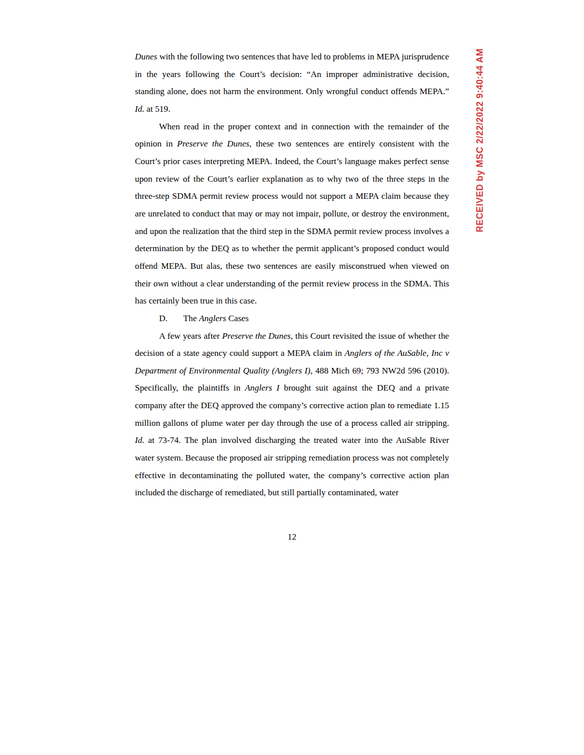RECEIVED by MSC 2/22/2022 9:40:44 AM
Dunes with the following two sentences that have led to problems in MEPA jurisprudence in the years following the Court’s decision: “An improper administrative decision, standing alone, does not harm the environment. Only wrongful conduct offends MEPA.” Id. at 519.
When read in the proper context and in connection with the remainder of the opinion in Preserve the Dunes, these two sentences are entirely consistent with the Court’s prior cases interpreting MEPA. Indeed, the Court’s language makes perfect sense upon review of the Court’s earlier explanation as to why two of the three steps in the three-step SDMA permit review process would not support a MEPA claim because they are unrelated to conduct that may or may not impair, pollute, or destroy the environment, and upon the realization that the third step in the SDMA permit review process involves a determination by the DEQ as to whether the permit applicant’s proposed conduct would offend MEPA. But alas, these two sentences are easily misconstrued when viewed on their own without a clear understanding of the permit review process in the SDMA. This has certainly been true in this case.
D. The Anglers Cases
A few years after Preserve the Dunes, this Court revisited the issue of whether the decision of a state agency could support a MEPA claim in Anglers of the AuSable, Inc v Department of Environmental Quality (Anglers I), 488 Mich 69; 793 NW2d 596 (2010). Specifically, the plaintiffs in Anglers I brought suit against the DEQ and a private company after the DEQ approved the company’s corrective action plan to remediate 1.15 million gallons of plume water per day through the use of a process called air stripping. Id. at 73-74. The plan involved discharging the treated water into the AuSable River water system. Because the proposed air stripping remediation process was not completely effective in decontaminating the polluted water, the company’s corrective action plan included the discharge of remediated, but still partially contaminated, water
12